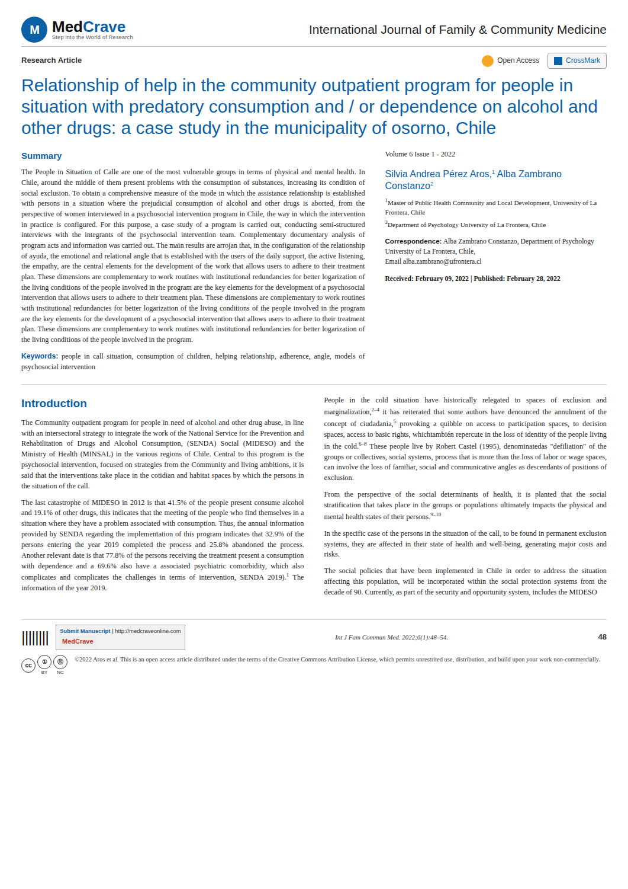M
MedCrave
Step into the World of Research
International Journal of Family & Community Medicine
Research Article
Open Access
CrossMark
Relationship of help in the community outpatient program for people in situation with predatory consumption and / or dependence on alcohol and other drugs: a case study in the municipality of osorno, Chile
Summary
The People in Situation of Calle are one of the most vulnerable groups in terms of physical and mental health. In Chile, around the middle of them present problems with the consumption of substances, increasing its condition of social exclusion. To obtain a comprehensive measure of the mode in which the assistance relationship is established with persons in a situation where the prejudicial consumption of alcohol and other drugs is aborted, from the perspective of women interviewed in a psychosocial intervention program in Chile, the way in which the intervention in practice is configured. For this purpose, a case study of a program is carried out, conducting semi-structured interviews with the integrants of the psychosocial intervention team. Complementary documentary analysis of program acts and information was carried out. The main results are arrojan that, in the configuration of the relationship of ayuda, the emotional and relational angle that is established with the users of the daily support, the active listening, the empathy, are the central elements for the development of the work that allows users to adhere to their treatment plan. These dimensions are complementary to work routines with institutional redundancies for better logarization of the living conditions of the people involved in the program are the key elements for the development of a psychosocial intervention that allows users to adhere to their treatment plan. These dimensions are complementary to work routines with institutional redundancies for better logarization of the living conditions of the people involved in the program are the key elements for the development of a psychosocial intervention that allows users to adhere to their treatment plan. These dimensions are complementary to work routines with institutional redundancies for better logarization of the living conditions of the people involved in the program.
Keywords: people in call situation, consumption of children, helping relationship, adherence, angle, models of psychosocial intervention
Volume 6 Issue 1 - 2022
Silvia Andrea Pérez Aros,1 Alba Zambrano Constanzo2
1Master of Public Health Community and Local Development, University of La Frontera, Chile
2Department of Psychology University of La Frontera, Chile
Correspondence: Alba Zambrano Constanzo, Department of Psychology University of La Frontera, Chile,
Email alba.zambrano@ufrontera.cl
Received: February 09, 2022 | Published: February 28, 2022
Introduction
The Community outpatient program for people in need of alcohol and other drug abuse, in line with an intersectoral strategy to integrate the work of the National Service for the Prevention and Rehabilitation of Drugs and Alcohol Consumption, (SENDA) Social (MIDESO) and the Ministry of Health (MINSAL) in the various regions of Chile. Central to this program is the psychosocial intervention, focused on strategies from the Community and living ambitions, it is said that the interventions take place in the cotidian and habitat spaces by which the persons in the situation of the call.
The last catastrophe of MIDESO in 2012 is that 41.5% of the people present consume alcohol and 19.1% of other drugs, this indicates that the meeting of the people who find themselves in a situation where they have a problem associated with consumption. Thus, the annual information provided by SENDA regarding the implementation of this program indicates that 32.9% of the persons entering the year 2019 completed the process and 25.8% abandoned the process. Another relevant date is that 77.8% of the persons receiving the treatment present a consumption with dependence and a 69.6% also have a associated psychiatric comorbidity, which also complicates and complicates the challenges in terms of intervention, SENDA 2019).1 The information of the year 2019.
People in the cold situation have historically relegated to spaces of exclusion and marginalization,2–4 it has reiterated that some authors have denounced the annulment of the concept of ciudadania,5 provoking a quibble on access to participation spaces, to decision spaces, access to basic rights, whichtambién repercute in the loss of identity of the people living in the cold.6–8 These people live by Robert Castel (1995), denominatedas "defiliation" of the groups or collectives, social systems, process that is more than the loss of labor or wage spaces, can involve the loss of familiar, social and communicative angles as descendants of positions of exclusion.
From the perspective of the social determinants of health, it is planted that the social stratification that takes place in the groups or populations ultimately impacts the physical and mental health states of their persons.9–10
In the specific case of the persons in the situation of the call, to be found in permanent exclusion systems, they are affected in their state of health and well-being, generating major costs and risks.
The social policies that have been implemented in Chile in order to address the situation affecting this population, will be incorporated within the social protection systems from the decade of 90. Currently, as part of the security and opportunity system, includes the MIDESO
||||||||
Submit Manuscript | http://medcraveonline.com
MedCrave
Int J Fam Commun Med. 2022;6(1):48–54.
48
cc
①
BY
Ⓢ
NC
©2022 Aros et al. This is an open access article distributed under the terms of the Creative Commons Attribution License, which permits unrestrited use, distribution, and build upon your work non-commercially.